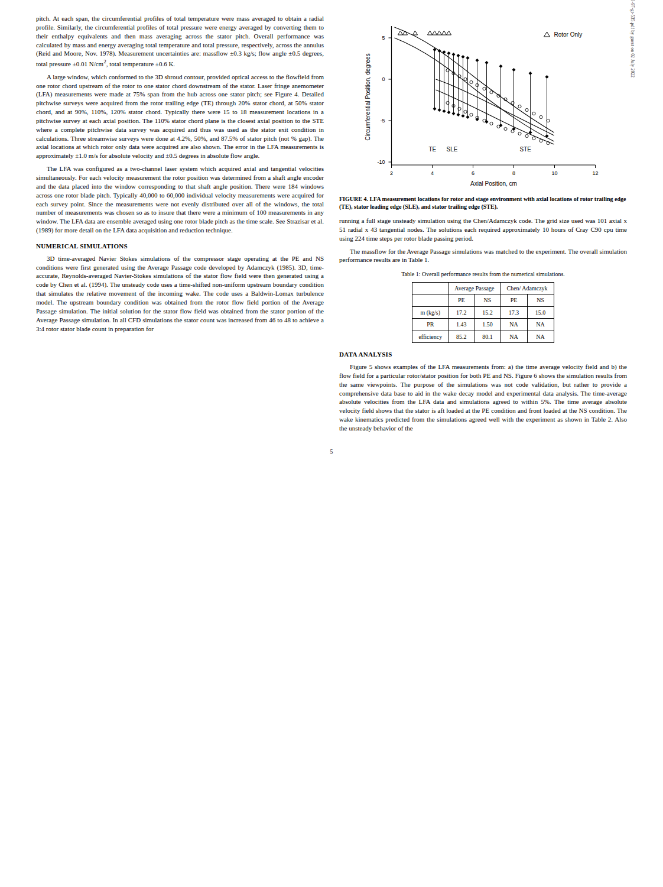Downloaded from http://asmedigitalcollection.asme.org/GT/proceedings-pdf/GT1997/78682/V001T03A110/2408824/v001t03a110-97-gt-535.pdf by guest on 02 July 2022
pitch. At each span, the circumferential profiles of total temperature were mass averaged to obtain a radial profile. Similarly, the circumferential profiles of total pressure were energy averaged by converting them to their enthalpy equivalents and then mass averaging across the stator pitch. Overall performance was calculated by mass and energy averaging total temperature and total pressure, respectively, across the annulus (Reid and Moore, Nov. 1978). Measurement uncertainties are: massflow ±0.3 kg/s; flow angle ±0.5 degrees, total pressure ±0.01 N/cm2, total temperature ±0.6 K.
A large window, which conformed to the 3D shroud contour, provided optical access to the flowfield from one rotor chord upstream of the rotor to one stator chord downstream of the stator. Laser fringe anemometer (LFA) measurements were made at 75% span from the hub across one stator pitch; see Figure 4. Detailed pitchwise surveys were acquired from the rotor trailing edge (TE) through 20% stator chord, at 50% stator chord, and at 90%, 110%, 120% stator chord. Typically there were 15 to 18 measurement locations in a pitchwise survey at each axial position. The 110% stator chord plane is the closest axial position to the STE where a complete pitchwise data survey was acquired and thus was used as the stator exit condition in calculations. Three streamwise surveys were done at 4.2%, 50%, and 87.5% of stator pitch (not % gap). The axial locations at which rotor only data were acquired are also shown. The error in the LFA measurements is approximately ±1.0 m/s for absolute velocity and ±0.5 degrees in absolute flow angle.
The LFA was configured as a two-channel laser system which acquired axial and tangential velocities simultaneously. For each velocity measurement the rotor position was determined from a shaft angle encoder and the data placed into the window corresponding to that shaft angle position. There were 184 windows across one rotor blade pitch. Typically 40,000 to 60,000 individual velocity measurements were acquired for each survey point. Since the measurements were not evenly distributed over all of the windows, the total number of measurements was chosen so as to insure that there were a minimum of 100 measurements in any window. The LFA data are ensemble averaged using one rotor blade pitch as the time scale. See Strazisar et al. (1989) for more detail on the LFA data acquisition and reduction technique.
Numerical Simulations
3D time-averaged Navier Stokes simulations of the compressor stage operating at the PE and NS conditions were first generated using the Average Passage code developed by Adamczyk (1985). 3D, time-accurate, Reynolds-averaged Navier-Stokes simulations of the stator flow field were then generated using a code by Chen et al. (1994). The unsteady code uses a time-shifted non-uniform upstream boundary condition that simulates the relative movement of the incoming wake. The code uses a Baldwin-Lomax turbulence model. The upstream boundary condition was obtained from the rotor flow field portion of the Average Passage simulation. The initial solution for the stator flow field was obtained from the stator portion of the Average Passage simulation. In all CFD simulations the stator count was increased from 46 to 48 to achieve a 3:4 rotor stator blade count in preparation for
5 0 -5 -10 2 4 6 8 10 12 Axial Position, cm Circumferential Position, degrees Rotor Only TE SLE STE
FIGURE 4. LFA measurement locations for rotor and stage environment with axial locations of rotor trailing edge (TE), stator leading edge (SLE), and stator trailing edge (STE).
running a full stage unsteady simulation using the Chen/Adamczyk code. The grid size used was 101 axial x 51 radial x 43 tangential nodes. The solutions each required approximately 10 hours of Cray C90 cpu time using 224 time steps per rotor blade passing period.
The massflow for the Average Passage simulations was matched to the experiment. The overall simulation performance results are in Table 1.
Table 1: Overall performance results from the numerical simulations.
| | Average Passage | Chen/ Adamczyk |
| --- | --- | --- |
| | PE | NS | PE | NS |
| m (kg/s) | 17.2 | 15.2 | 17.3 | 15.0 |
| PR | 1.43 | 1.50 | NA | NA |
| efficiency | 85.2 | 80.1 | NA | NA |
Data Analysis
Figure 5 shows examples of the LFA measurements from: a) the time average velocity field and b) the flow field for a particular rotor/stator position for both PE and NS. Figure 6 shows the simulation results from the same viewpoints. The purpose of the simulations was not code validation, but rather to provide a comprehensive data base to aid in the wake decay model and experimental data analysis. The time-average absolute velocities from the LFA data and simulations agreed to within 5%. The time average absolute velocity field shows that the stator is aft loaded at the PE condition and front loaded at the NS condition. The wake kinematics predicted from the simulations agreed well with the experiment as shown in Table 2. Also the unsteady behavior of the
5